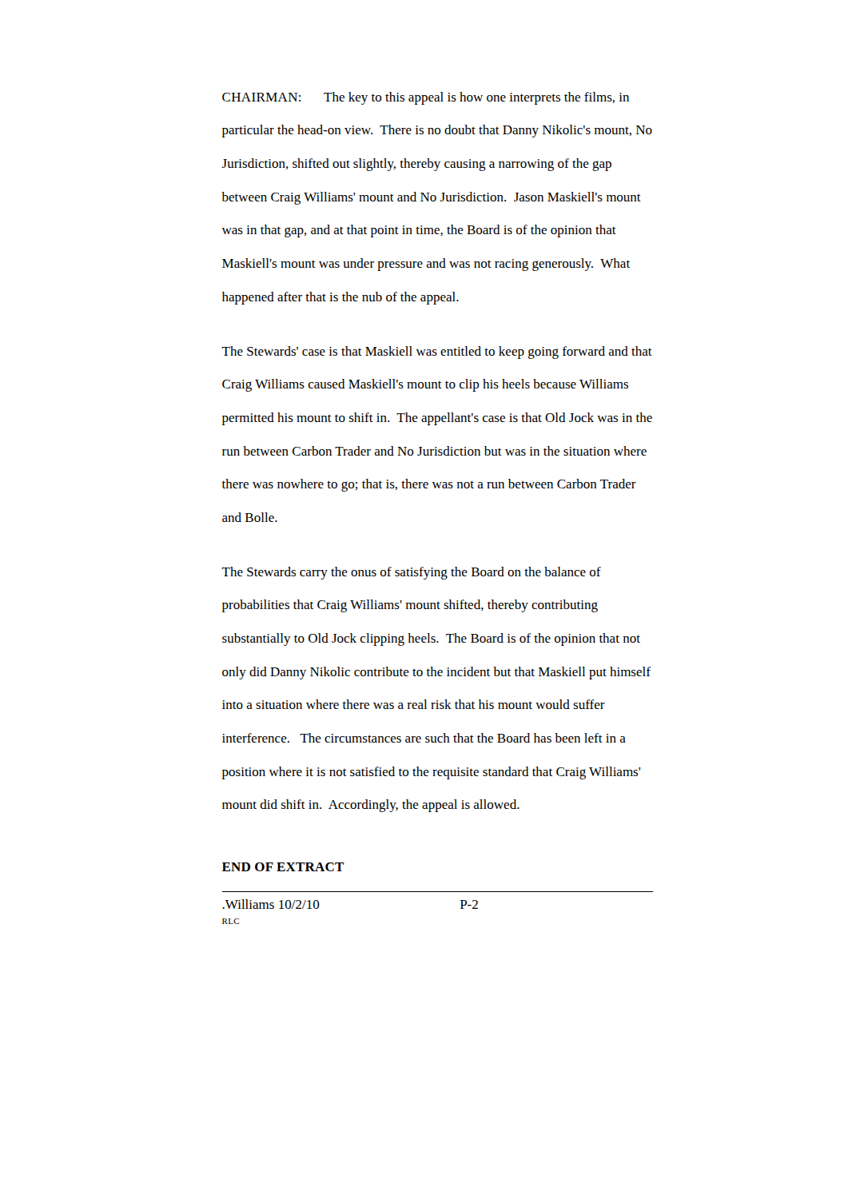CHAIRMAN: The key to this appeal is how one interprets the films, in particular the head-on view. There is no doubt that Danny Nikolic's mount, No Jurisdiction, shifted out slightly, thereby causing a narrowing of the gap between Craig Williams' mount and No Jurisdiction. Jason Maskiell's mount was in that gap, and at that point in time, the Board is of the opinion that Maskiell's mount was under pressure and was not racing generously. What happened after that is the nub of the appeal.
The Stewards' case is that Maskiell was entitled to keep going forward and that Craig Williams caused Maskiell's mount to clip his heels because Williams permitted his mount to shift in. The appellant's case is that Old Jock was in the run between Carbon Trader and No Jurisdiction but was in the situation where there was nowhere to go; that is, there was not a run between Carbon Trader and Bolle.
The Stewards carry the onus of satisfying the Board on the balance of probabilities that Craig Williams' mount shifted, thereby contributing substantially to Old Jock clipping heels. The Board is of the opinion that not only did Danny Nikolic contribute to the incident but that Maskiell put himself into a situation where there was a real risk that his mount would suffer interference. The circumstances are such that the Board has been left in a position where it is not satisfied to the requisite standard that Craig Williams' mount did shift in. Accordingly, the appeal is allowed.
END OF EXTRACT
.Williams 10/2/10 P-2
RLC